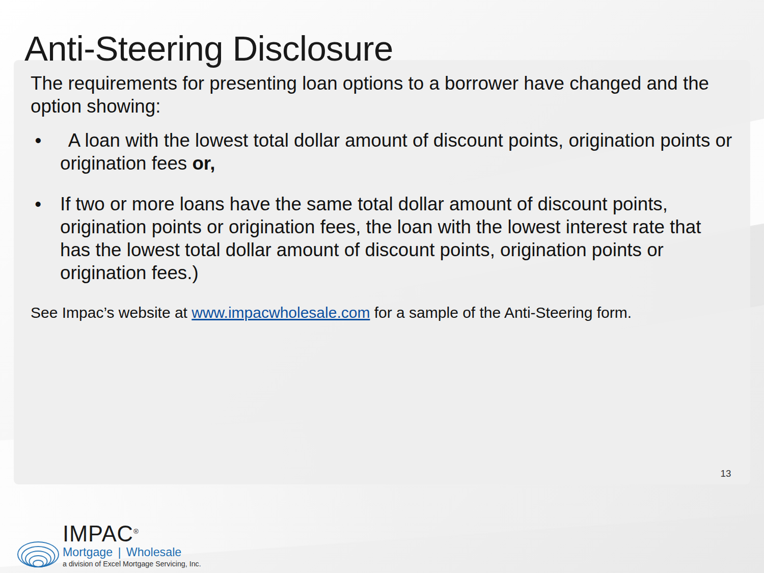Anti-Steering Disclosure
The requirements for presenting loan options to a borrower have changed and the option showing:
A loan with the lowest total dollar amount of discount points, origination points or origination fees or,
If two or more loans have the same total dollar amount of discount points, origination points or origination fees, the loan with the lowest interest rate that has the lowest total dollar amount of discount points, origination points or origination fees.)
See Impac’s website at www.impacwholesale.com for a sample of the Anti-Steering form.
13
IMPAC®
Mortgage | Wholesale
a division of Excel Mortgage Servicing, Inc.